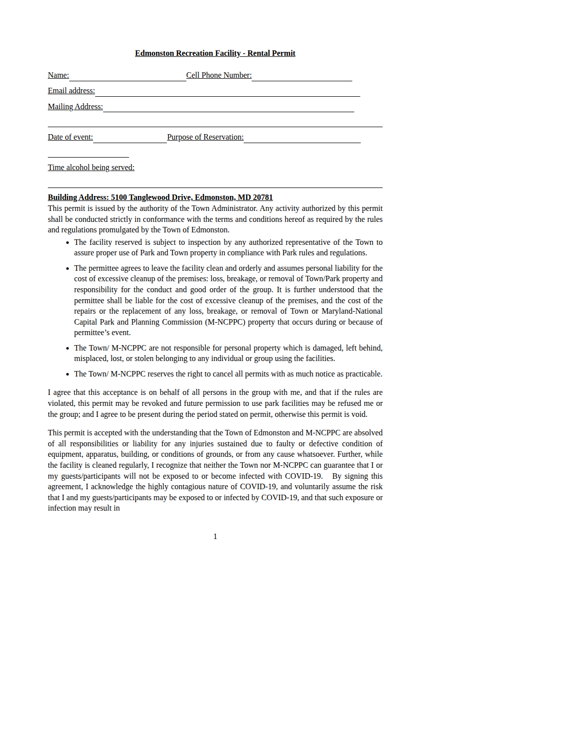Edmonston Recreation Facility - Rental Permit
Name: Cell Phone Number:
Email address:
Mailing Address:
Date of event: Purpose of Reservation:
Time alcohol being served:
Building Address: 5100 Tanglewood Drive, Edmonston, MD 20781
This permit is issued by the authority of the Town Administrator. Any activity authorized by this permit shall be conducted strictly in conformance with the terms and conditions hereof as required by the rules and regulations promulgated by the Town of Edmonston.
The facility reserved is subject to inspection by any authorized representative of the Town to assure proper use of Park and Town property in compliance with Park rules and regulations.
The permittee agrees to leave the facility clean and orderly and assumes personal liability for the cost of excessive cleanup of the premises: loss, breakage, or removal of Town/Park property and responsibility for the conduct and good order of the group. It is further understood that the permittee shall be liable for the cost of excessive cleanup of the premises, and the cost of the repairs or the replacement of any loss, breakage, or removal of Town or Maryland-National Capital Park and Planning Commission (M-NCPPC) property that occurs during or because of permittee’s event.
The Town/ M-NCPPC are not responsible for personal property which is damaged, left behind, misplaced, lost, or stolen belonging to any individual or group using the facilities.
The Town/ M-NCPPC reserves the right to cancel all permits with as much notice as practicable.
I agree that this acceptance is on behalf of all persons in the group with me, and that if the rules are violated, this permit may be revoked and future permission to use park facilities may be refused me or the group; and I agree to be present during the period stated on permit, otherwise this permit is void.
This permit is accepted with the understanding that the Town of Edmonston and M-NCPPC are absolved of all responsibilities or liability for any injuries sustained due to faulty or defective condition of equipment, apparatus, building, or conditions of grounds, or from any cause whatsoever. Further, while the facility is cleaned regularly, I recognize that neither the Town nor M-NCPPC can guarantee that I or my guests/participants will not be exposed to or become infected with COVID-19. By signing this agreement, I acknowledge the highly contagious nature of COVID-19, and voluntarily assume the risk that I and my guests/participants may be exposed to or infected by COVID-19, and that such exposure or infection may result in
1